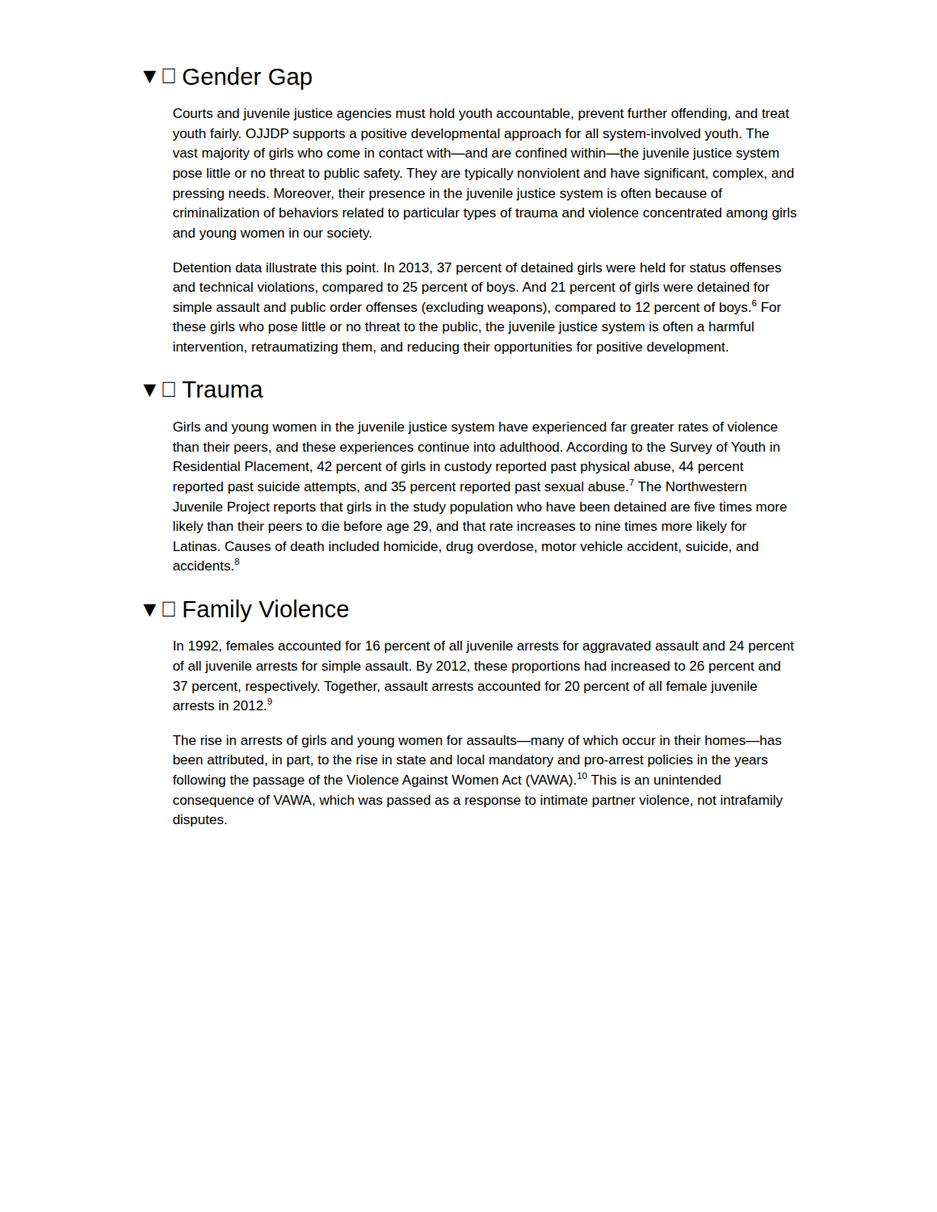▼⃝Gender Gap
Courts and juvenile justice agencies must hold youth accountable, prevent further offending, and treat youth fairly. OJJDP supports a positive developmental approach for all system-involved youth. The vast majority of girls who come in contact with—and are confined within—the juvenile justice system pose little or no threat to public safety. They are typically nonviolent and have significant, complex, and pressing needs. Moreover, their presence in the juvenile justice system is often because of criminalization of behaviors related to particular types of trauma and violence concentrated among girls and young women in our society.
Detention data illustrate this point. In 2013, 37 percent of detained girls were held for status offenses and technical violations, compared to 25 percent of boys. And 21 percent of girls were detained for simple assault and public order offenses (excluding weapons), compared to 12 percent of boys.6 For these girls who pose little or no threat to the public, the juvenile justice system is often a harmful intervention, retraumatizing them, and reducing their opportunities for positive development.
▼⃝Trauma
Girls and young women in the juvenile justice system have experienced far greater rates of violence than their peers, and these experiences continue into adulthood. According to the Survey of Youth in Residential Placement, 42 percent of girls in custody reported past physical abuse, 44 percent reported past suicide attempts, and 35 percent reported past sexual abuse.7 The Northwestern Juvenile Project reports that girls in the study population who have been detained are five times more likely than their peers to die before age 29, and that rate increases to nine times more likely for Latinas. Causes of death included homicide, drug overdose, motor vehicle accident, suicide, and accidents.8
▼⃝Family Violence
In 1992, females accounted for 16 percent of all juvenile arrests for aggravated assault and 24 percent of all juvenile arrests for simple assault. By 2012, these proportions had increased to 26 percent and 37 percent, respectively. Together, assault arrests accounted for 20 percent of all female juvenile arrests in 2012.9
The rise in arrests of girls and young women for assaults—many of which occur in their homes—has been attributed, in part, to the rise in state and local mandatory and pro-arrest policies in the years following the passage of the Violence Against Women Act (VAWA).10 This is an unintended consequence of VAWA, which was passed as a response to intimate partner violence, not intrafamily disputes.